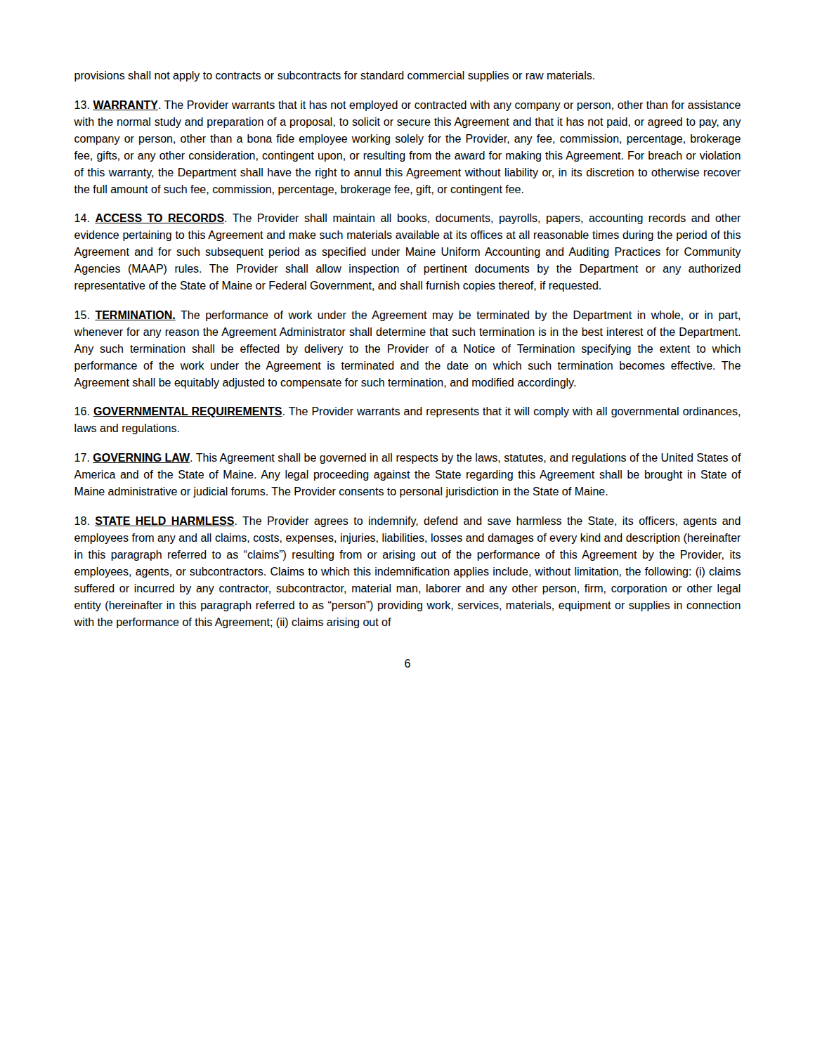provisions shall not apply to contracts or subcontracts for standard commercial supplies or raw materials.
13. WARRANTY. The Provider warrants that it has not employed or contracted with any company or person, other than for assistance with the normal study and preparation of a proposal, to solicit or secure this Agreement and that it has not paid, or agreed to pay, any company or person, other than a bona fide employee working solely for the Provider, any fee, commission, percentage, brokerage fee, gifts, or any other consideration, contingent upon, or resulting from the award for making this Agreement. For breach or violation of this warranty, the Department shall have the right to annul this Agreement without liability or, in its discretion to otherwise recover the full amount of such fee, commission, percentage, brokerage fee, gift, or contingent fee.
14. ACCESS TO RECORDS. The Provider shall maintain all books, documents, payrolls, papers, accounting records and other evidence pertaining to this Agreement and make such materials available at its offices at all reasonable times during the period of this Agreement and for such subsequent period as specified under Maine Uniform Accounting and Auditing Practices for Community Agencies (MAAP) rules. The Provider shall allow inspection of pertinent documents by the Department or any authorized representative of the State of Maine or Federal Government, and shall furnish copies thereof, if requested.
15. TERMINATION. The performance of work under the Agreement may be terminated by the Department in whole, or in part, whenever for any reason the Agreement Administrator shall determine that such termination is in the best interest of the Department. Any such termination shall be effected by delivery to the Provider of a Notice of Termination specifying the extent to which performance of the work under the Agreement is terminated and the date on which such termination becomes effective. The Agreement shall be equitably adjusted to compensate for such termination, and modified accordingly.
16. GOVERNMENTAL REQUIREMENTS. The Provider warrants and represents that it will comply with all governmental ordinances, laws and regulations.
17. GOVERNING LAW. This Agreement shall be governed in all respects by the laws, statutes, and regulations of the United States of America and of the State of Maine. Any legal proceeding against the State regarding this Agreement shall be brought in State of Maine administrative or judicial forums. The Provider consents to personal jurisdiction in the State of Maine.
18. STATE HELD HARMLESS. The Provider agrees to indemnify, defend and save harmless the State, its officers, agents and employees from any and all claims, costs, expenses, injuries, liabilities, losses and damages of every kind and description (hereinafter in this paragraph referred to as “claims”) resulting from or arising out of the performance of this Agreement by the Provider, its employees, agents, or subcontractors. Claims to which this indemnification applies include, without limitation, the following: (i) claims suffered or incurred by any contractor, subcontractor, material man, laborer and any other person, firm, corporation or other legal entity (hereinafter in this paragraph referred to as “person”) providing work, services, materials, equipment or supplies in connection with the performance of this Agreement; (ii) claims arising out of
6